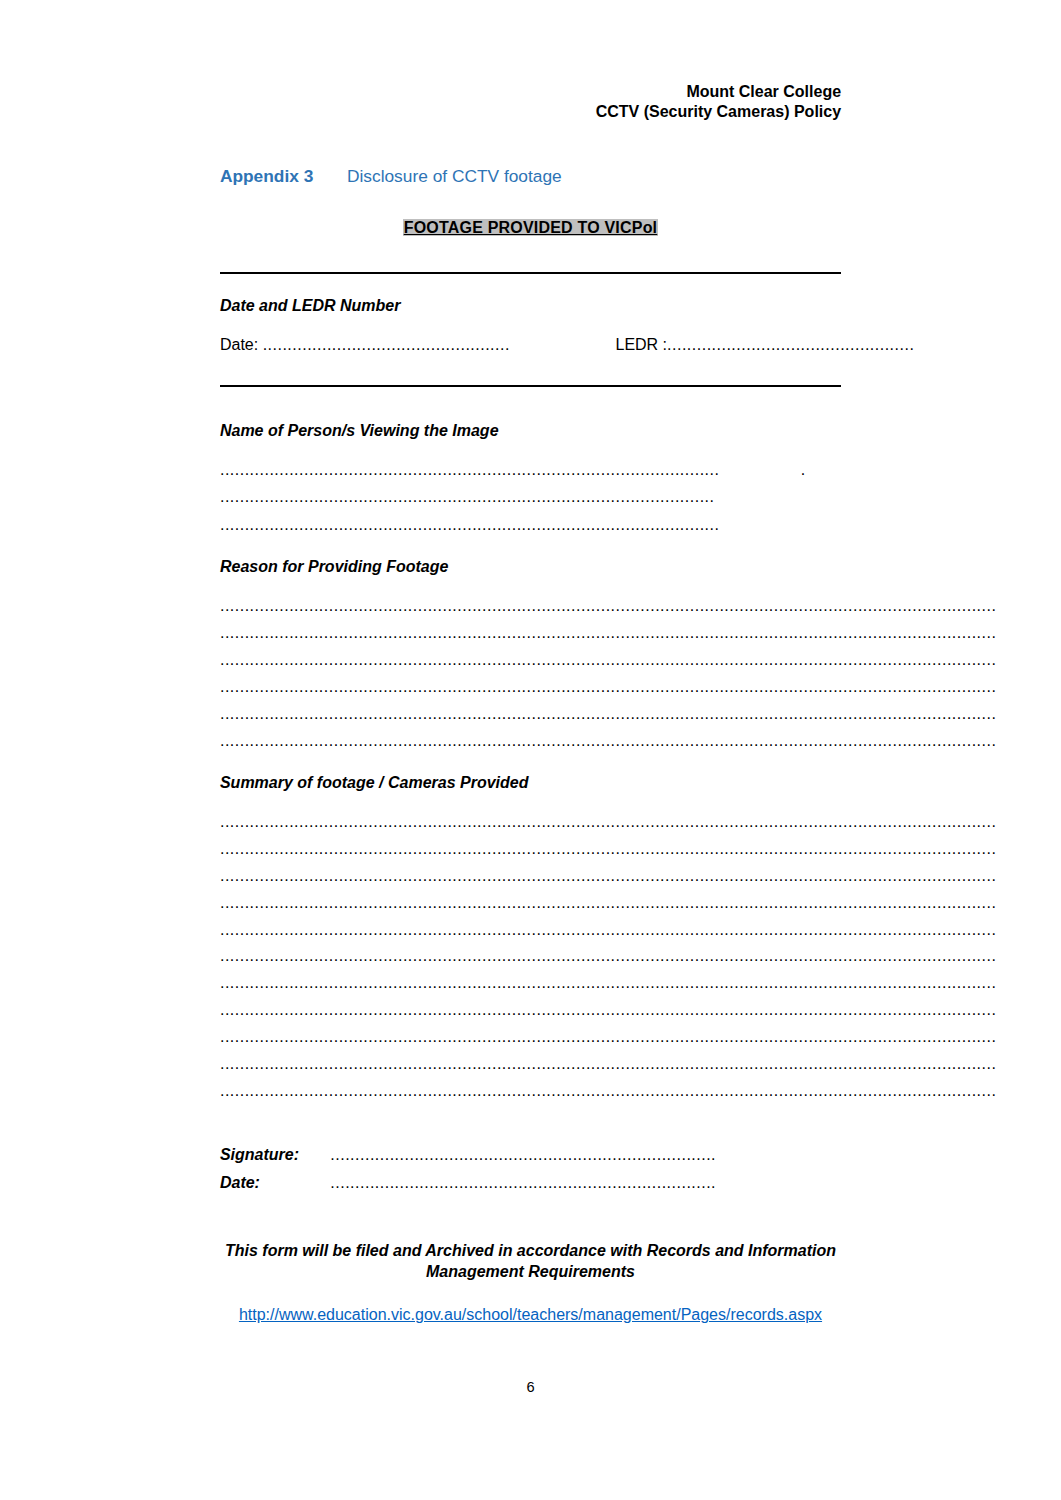Mount Clear College
CCTV (Security Cameras) Policy
Appendix 3 Disclosure of CCTV footage
FOOTAGE PROVIDED TO VICPol
Date and LEDR Number
Date: ..................................................
LEDR :..................................................
Name of Person/s Viewing the Image
......................................................................................................
....................................................................................................
.....................................................................................................
Reason for Providing Footage
.............................................................................................................................................................
.............................................................................................................................................................
.............................................................................................................................................................
.............................................................................................................................................................
.............................................................................................................................................................
.............................................................................................................................................................
Summary of footage / Cameras Provided
.............................................................................................................................................................
.............................................................................................................................................................
.............................................................................................................................................................
.............................................................................................................................................................
.............................................................................................................................................................
.............................................................................................................................................................
.............................................................................................................................................................
.............................................................................................................................................................
.............................................................................................................................................................
.............................................................................................................................................................
.............................................................................................................................................................
Signature:
..............................................................................
Date:
..............................................................................
This form will be filed and Archived in accordance with Records and Information
Management Requirements
http://www.education.vic.gov.au/school/teachers/management/Pages/records.aspx
6